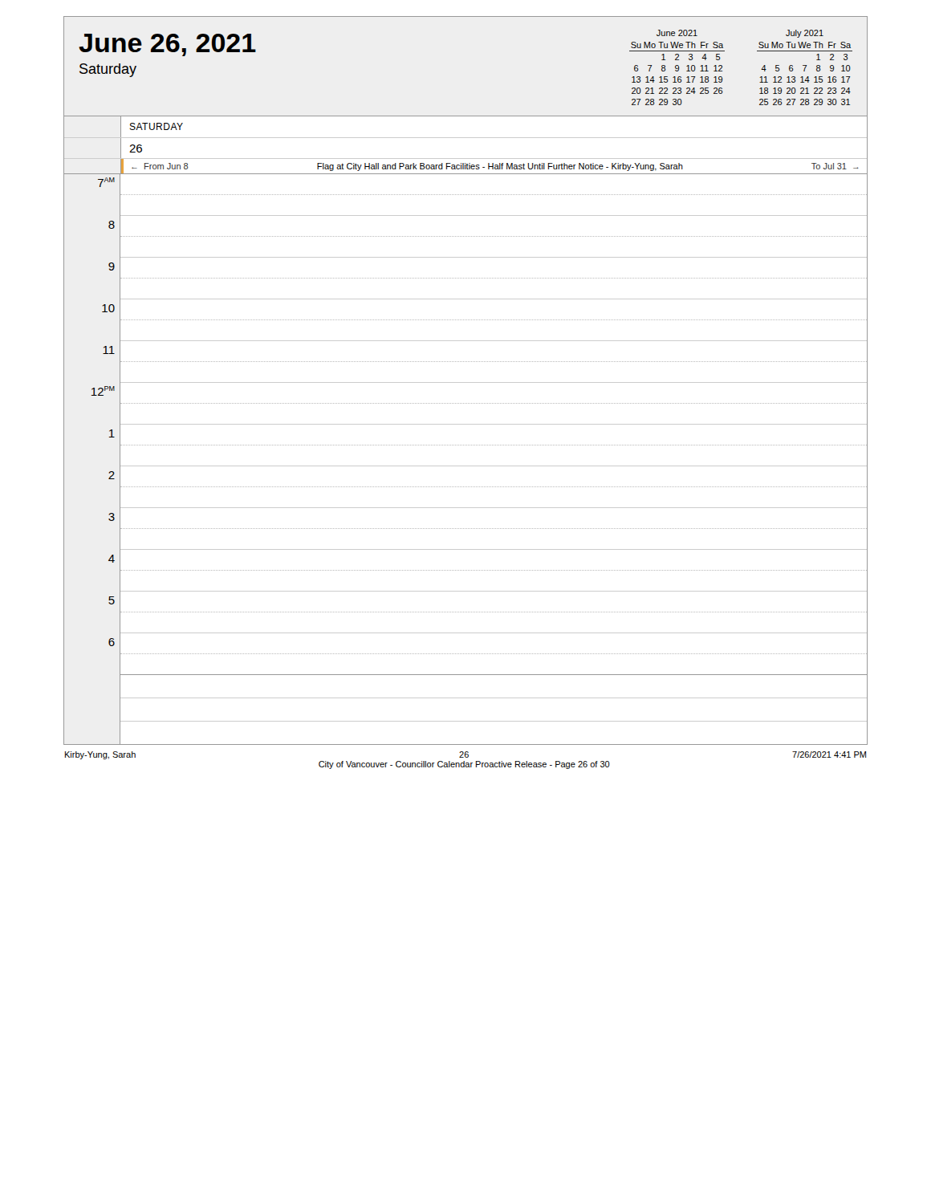June 26, 2021
Saturday
June 2021
| Su | Mo | Tu | We | Th | Fr | Sa |
| --- | --- | --- | --- | --- | --- | --- |
| | | 1 | 2 | 3 | 4 | 5 |
| 6 | 7 | 8 | 9 | 10 | 11 | 12 |
| 13 | 14 | 15 | 16 | 17 | 18 | 19 |
| 20 | 21 | 22 | 23 | 24 | 25 | 26 |
| 27 | 28 | 29 | 30 | | | |
July 2021
| Su | Mo | Tu | We | Th | Fr | Sa |
| --- | --- | --- | --- | --- | --- | --- |
| | | | | 1 | 2 | 3 |
| 4 | 5 | 6 | 7 | 8 | 9 | 10 |
| 11 | 12 | 13 | 14 | 15 | 16 | 17 |
| 18 | 19 | 20 | 21 | 22 | 23 | 24 |
| 25 | 26 | 27 | 28 | 29 | 30 | 31 |
SATURDAY
26
← From Jun 8 Flag at City Hall and Park Board Facilities - Half Mast Until Further Notice - Kirby-Yung, Sarah To Jul 31 →
7AM
8
9
10
11
12PM
1
2
3
4
5
6
Kirby-Yung, Sarah
26
City of Vancouver - Councillor Calendar Proactive Release - Page 26 of 30
7/26/2021 4:41 PM